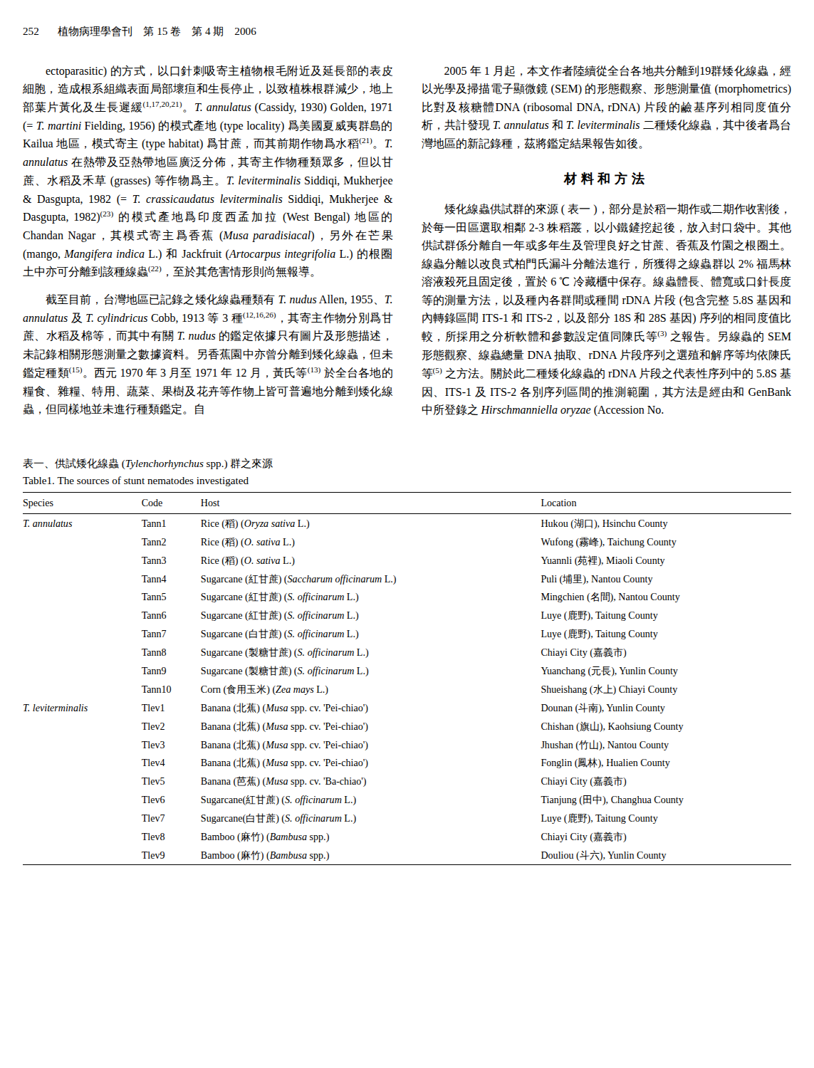252 植物病理學會刊　第 15 卷　第 4 期　2006
ectoparasitic) 的方式，以口針刺吸寄主植物根毛附近及延長部的表皮細胞，造成根系組織表面局部壞疸和生長停止，以致植株根群減少，地上部葉片黃化及生長遲緩(1,17,20,21)。T. annulatus (Cassidy, 1930) Golden, 1971 (= T. martini Fielding, 1956) 的模式產地 (type locality) 爲美國夏威夷群島的 Kailua 地區，模式寄主 (type habitat) 爲甘蔗，而其前期作物爲水稻(21)。T. annulatus 在熱帶及亞熱帶地區廣泛分佈，其寄主作物種類眾多，但以甘蔗、水稻及禾草 (grasses) 等作物爲主。T. leviterminalis Siddiqi, Mukherjee & Dasgupta, 1982 (= T. crassicaudatus leviterminalis Siddiqi, Mukherjee & Dasgupta, 1982)(23) 的模式產地爲印度西孟加拉 (West Bengal) 地區的 Chandan Nagar，其模式寄主爲香蕉 (Musa paradisiacal)，另外在芒果 (mango, Mangifera indica L.) 和 Jackfruit (Artocarpus integrifolia L.) 的根圈土中亦可分離到該種線蟲(22)，至於其危害情形則尚無報導。
截至目前，台灣地區已記錄之矮化線蟲種類有 T. nudus Allen, 1955、T. annulatus 及 T. cylindricus Cobb, 1913 等 3 種(12,16,26)，其寄主作物分別爲甘蔗、水稻及棉等，而其中有關 T. nudus 的鑑定依據只有圖片及形態描述，未記錄相關形態測量之數據資料。另香蕉園中亦曾分離到矮化線蟲，但未鑑定種類(15)。西元 1970 年 3 月至 1971 年 12 月，黃氏等(13) 於全台各地的糧食、雜糧、特用、蔬菜、果樹及花卉等作物上皆可普遍地分離到矮化線蟲，但同樣地並未進行種類鑑定。自
2005 年 1 月起，本文作者陸續從全台各地共分離到19群矮化線蟲，經以光學及掃描電子顯微鏡 (SEM) 的形態觀察、形態測量值 (morphometrics) 比對及核糖體DNA (ribosomal DNA, rDNA) 片段的鹼基序列相同度值分析，共計發現 T. annulatus 和 T. leviterminalis 二種矮化線蟲，其中後者爲台灣地區的新記錄種，茲將鑑定結果報告如後。
材料和方法
矮化線蟲供試群的來源 ( 表一 )，部分是於稻一期作或二期作收割後，於每一田區選取相鄰 2-3 株稻叢，以小鐵鏟挖起後，放入封口袋中。其他供試群係分離自一年或多年生及管理良好之甘蔗、香蕉及竹園之根圈土。線蟲分離以改良式柏門氏漏斗分離法進行，所獲得之線蟲群以 2% 福馬林溶液殺死且固定後，置於 6 ℃ 冷藏櫃中保存。線蟲體長、體寬或口針長度等的測量方法，以及種內各群間或種間 rDNA 片段 (包含完整 5.8S 基因和內轉錄區間 ITS-1 和 ITS-2，以及部分 18S 和 28S 基因) 序列的相同度值比較，所採用之分析軟體和參數設定值同陳氏等(3) 之報告。另線蟲的 SEM 形態觀察、線蟲總量 DNA 抽取、rDNA 片段序列之選殖和解序等均依陳氏等(5) 之方法。關於此二種矮化線蟲的 rDNA 片段之代表性序列中的 5.8S 基因、ITS-1 及 ITS-2 各別序列區間的推測範圍，其方法是經由和 GenBank 中所登錄之 Hirschmanniella oryzae (Accession No.
表一、供試矮化線蟲 (Tylenchorhynchus spp.) 群之來源
Table1. The sources of stunt nematodes investigated
| Species | Code | Host | Location |
| --- | --- | --- | --- |
| T. annulatus | Tann1 | Rice (稻) ( Oryza sativa L.) | Hukou (湖口), Hsinchu County |
| | Tann2 | Rice (稻) ( O. sativa L.) | Wufong (霧峰), Taichung County |
| | Tann3 | Rice (稻) ( O. sativa L.) | Yuannli (苑裡), Miaoli County |
| | Tann4 | Sugarcane (紅甘蔗) ( Saccharum officinarum L.) | Puli (埔里), Nantou County |
| | Tann5 | Sugarcane (紅甘蔗) ( S. officinarum L.) | Mingchien (名間), Nantou County |
| | Tann6 | Sugarcane (紅甘蔗) ( S. officinarum L.) | Luye (鹿野), Taitung County |
| | Tann7 | Sugarcane (白甘蔗) ( S. officinarum L.) | Luye (鹿野), Taitung County |
| | Tann8 | Sugarcane (製糖甘蔗) ( S. officinarum L.) | Chiayi City (嘉義市) |
| | Tann9 | Sugarcane (製糖甘蔗) ( S. officinarum L.) | Yuanchang (元長), Yunlin County |
| | Tann10 | Corn (食用玉米) ( Zea mays L.) | Shueishang (水上) Chiayi County |
| T. leviterminalis | Tlev1 | Banana (北蕉) ( Musa spp. cv. 'Pei-chiao') | Dounan (斗南), Yunlin County |
| | Tlev2 | Banana (北蕉) ( Musa spp. cv. 'Pei-chiao') | Chishan (旗山), Kaohsiung County |
| | Tlev3 | Banana (北蕉) ( Musa spp. cv. 'Pei-chiao') | Jhushan (竹山), Nantou County |
| | Tlev4 | Banana (北蕉) ( Musa spp. cv. 'Pei-chiao') | Fonglin (鳳林), Hualien County |
| | Tlev5 | Banana (芭蕉) ( Musa spp. cv. 'Ba-chiao') | Chiayi City (嘉義市) |
| | Tlev6 | Sugarcane(紅甘蔗) ( S. officinarum L.) | Tianjung (田中), Changhua County |
| | Tlev7 | Sugarcane(白甘蔗) ( S. officinarum L.) | Luye (鹿野), Taitung County |
| | Tlev8 | Bamboo (麻竹) ( Bambusa spp.) | Chiayi City (嘉義市) |
| | Tlev9 | Bamboo (麻竹) ( Bambusa spp.) | Douliou (斗六), Yunlin County |